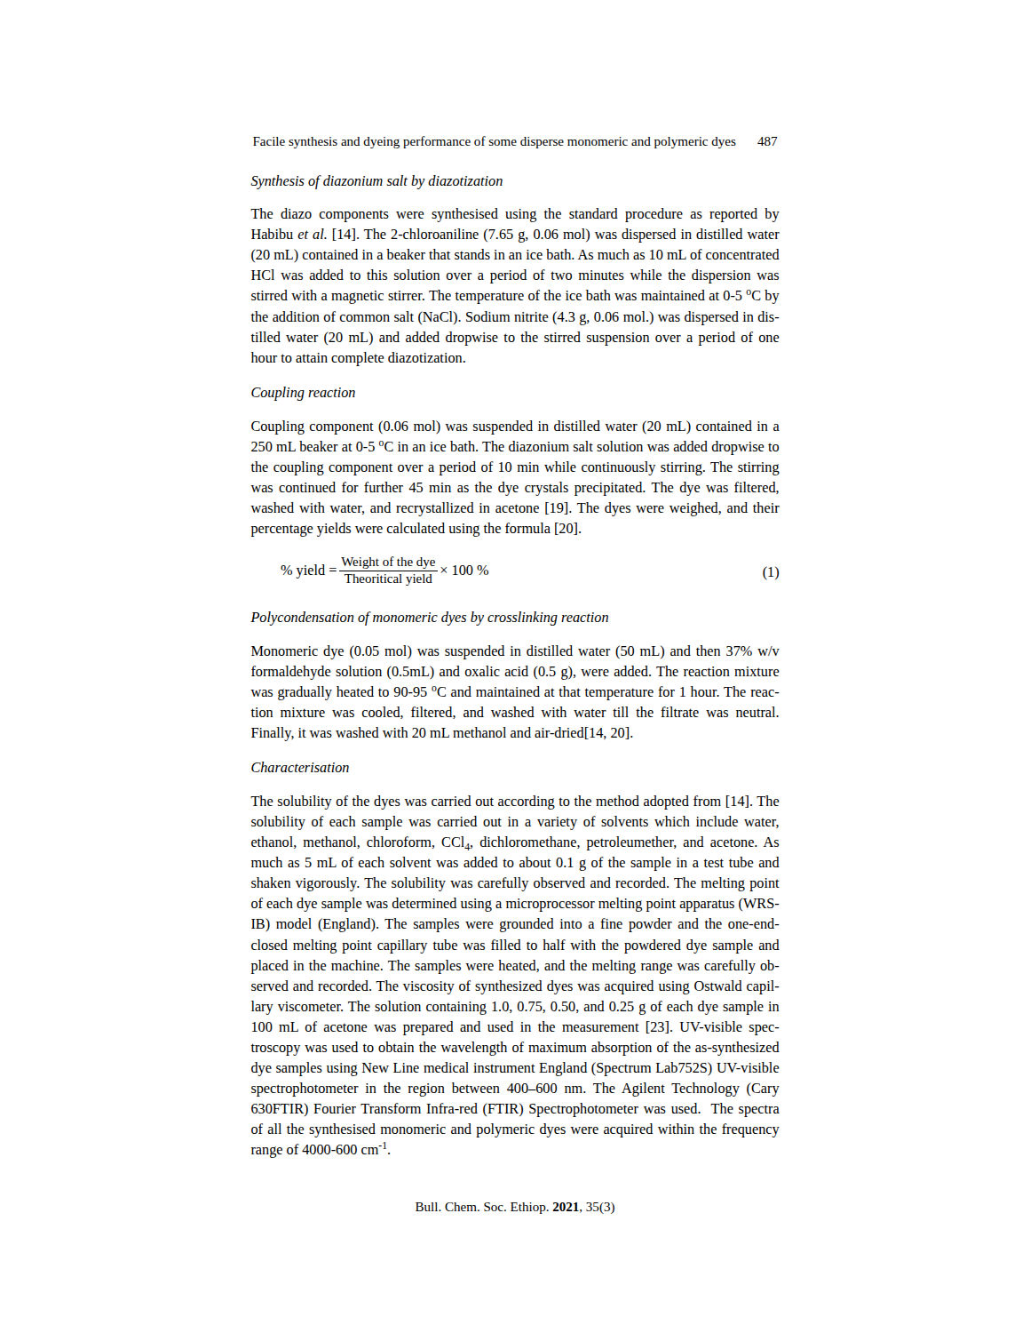Facile synthesis and dyeing performance of some disperse monomeric and polymeric dyes487
Synthesis of diazonium salt by diazotization
The diazo components were synthesised using the standard procedure as reported by Habibu et al. [14]. The 2-chloroaniline (7.65 g, 0.06 mol) was dispersed in distilled water (20 mL) contained in a beaker that stands in an ice bath. As much as 10 mL of concentrated HCl was added to this solution over a period of two minutes while the dispersion was stirred with a magnetic stirrer. The temperature of the ice bath was maintained at 0-5 oC by the addition of common salt (NaCl). Sodium nitrite (4.3 g, 0.06 mol.) was dispersed in distilled water (20 mL) and added dropwise to the stirred suspension over a period of one hour to attain complete diazotization.
Coupling reaction
Coupling component (0.06 mol) was suspended in distilled water (20 mL) contained in a 250 mL beaker at 0-5 oC in an ice bath. The diazonium salt solution was added dropwise to the coupling component over a period of 10 min while continuously stirring. The stirring was continued for further 45 min as the dye crystals precipitated. The dye was filtered, washed with water, and recrystallized in acetone [19]. The dyes were weighed, and their percentage yields were calculated using the formula [20].
% yield =Weight of the dye Theoritical yield× 100 % (1)
Polycondensation of monomeric dyes by crosslinking reaction
Monomeric dye (0.05 mol) was suspended in distilled water (50 mL) and then 37% w/v formaldehyde solution (0.5mL) and oxalic acid (0.5 g), were added. The reaction mixture was gradually heated to 90-95 oC and maintained at that temperature for 1 hour. The reaction mixture was cooled, filtered, and washed with water till the filtrate was neutral. Finally, it was washed with 20 mL methanol and air-dried[14, 20].
Characterisation
The solubility of the dyes was carried out according to the method adopted from [14]. The solubility of each sample was carried out in a variety of solvents which include water, ethanol, methanol, chloroform, CCl4, dichloromethane, petroleumether, and acetone. As much as 5 mL of each solvent was added to about 0.1 g of the sample in a test tube and shaken vigorously. The solubility was carefully observed and recorded. The melting point of each dye sample was determined using a microprocessor melting point apparatus (WRS-IB) model (England). The samples were grounded into a fine powder and the one-end-closed melting point capillary tube was filled to half with the powdered dye sample and placed in the machine. The samples were heated, and the melting range was carefully observed and recorded. The viscosity of synthesized dyes was acquired using Ostwald capillary viscometer. The solution containing 1.0, 0.75, 0.50, and 0.25 g of each dye sample in 100 mL of acetone was prepared and used in the measurement [23]. UV-visible spectroscopy was used to obtain the wavelength of maximum absorption of the as-synthesized dye samples using New Line medical instrument England (Spectrum Lab752S) UV-visible spectrophotometer in the region between 400–600 nm. The Agilent Technology (Cary 630FTIR) Fourier Transform Infra-red (FTIR) Spectrophotometer was used. The spectra of all the synthesised monomeric and polymeric dyes were acquired within the frequency range of 4000-600 cm-1.
Bull. Chem. Soc. Ethiop. 2021, 35(3)